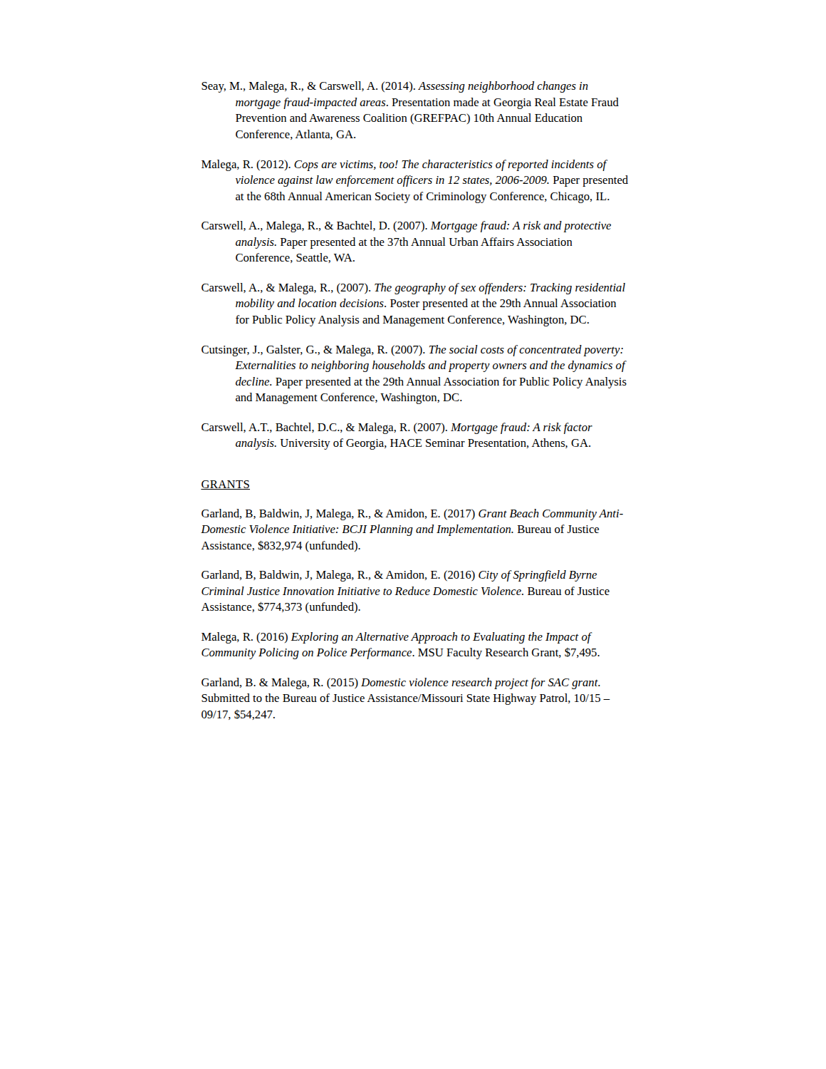Seay, M., Malega, R., & Carswell, A. (2014). Assessing neighborhood changes in mortgage fraud-impacted areas. Presentation made at Georgia Real Estate Fraud Prevention and Awareness Coalition (GREFPAC) 10th Annual Education Conference, Atlanta, GA.
Malega, R. (2012). Cops are victims, too! The characteristics of reported incidents of violence against law enforcement officers in 12 states, 2006-2009. Paper presented at the 68th Annual American Society of Criminology Conference, Chicago, IL.
Carswell, A., Malega, R., & Bachtel, D. (2007). Mortgage fraud: A risk and protective analysis. Paper presented at the 37th Annual Urban Affairs Association Conference, Seattle, WA.
Carswell, A., & Malega, R., (2007). The geography of sex offenders: Tracking residential mobility and location decisions. Poster presented at the 29th Annual Association for Public Policy Analysis and Management Conference, Washington, DC.
Cutsinger, J., Galster, G., & Malega, R. (2007). The social costs of concentrated poverty: Externalities to neighboring households and property owners and the dynamics of decline. Paper presented at the 29th Annual Association for Public Policy Analysis and Management Conference, Washington, DC.
Carswell, A.T., Bachtel, D.C., & Malega, R. (2007). Mortgage fraud: A risk factor analysis. University of Georgia, HACE Seminar Presentation, Athens, GA.
GRANTS
Garland, B, Baldwin, J, Malega, R., & Amidon, E. (2017) Grant Beach Community Anti-Domestic Violence Initiative: BCJI Planning and Implementation. Bureau of Justice Assistance, $832,974 (unfunded).
Garland, B, Baldwin, J, Malega, R., & Amidon, E. (2016) City of Springfield Byrne Criminal Justice Innovation Initiative to Reduce Domestic Violence. Bureau of Justice Assistance, $774,373 (unfunded).
Malega, R. (2016) Exploring an Alternative Approach to Evaluating the Impact of Community Policing on Police Performance. MSU Faculty Research Grant, $7,495.
Garland, B. & Malega, R. (2015) Domestic violence research project for SAC grant. Submitted to the Bureau of Justice Assistance/Missouri State Highway Patrol, 10/15 – 09/17, $54,247.